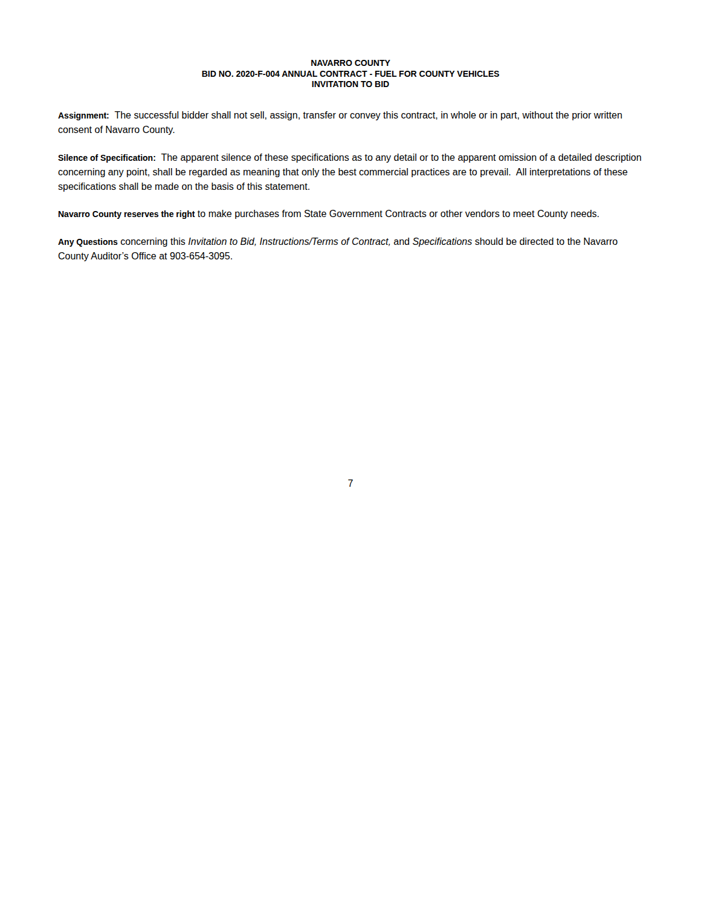NAVARRO COUNTY
BID NO. 2020-F-004 ANNUAL CONTRACT - FUEL FOR COUNTY VEHICLES
INVITATION TO BID
Assignment: The successful bidder shall not sell, assign, transfer or convey this contract, in whole or in part, without the prior written consent of Navarro County.
Silence of Specification: The apparent silence of these specifications as to any detail or to the apparent omission of a detailed description concerning any point, shall be regarded as meaning that only the best commercial practices are to prevail. All interpretations of these specifications shall be made on the basis of this statement.
Navarro County reserves the right to make purchases from State Government Contracts or other vendors to meet County needs.
Any Questions concerning this Invitation to Bid, Instructions/Terms of Contract, and Specifications should be directed to the Navarro County Auditor’s Office at 903-654-3095.
7